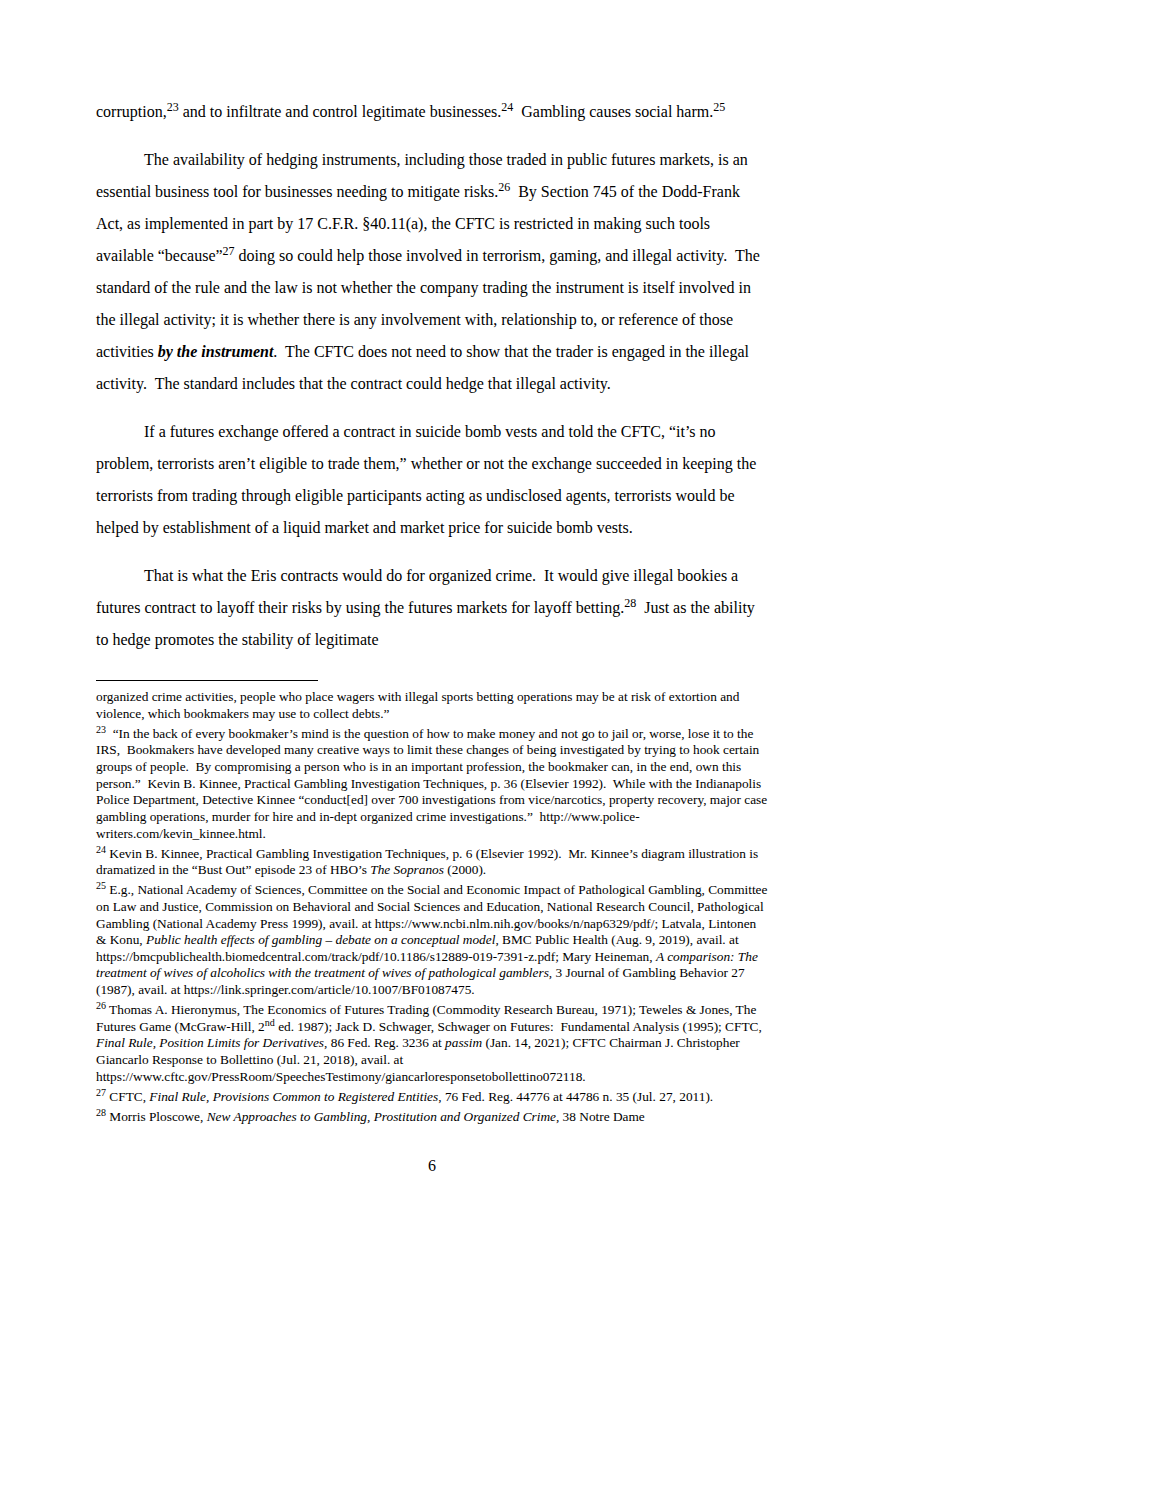corruption,23 and to infiltrate and control legitimate businesses.24 Gambling causes social harm.25
The availability of hedging instruments, including those traded in public futures markets, is an essential business tool for businesses needing to mitigate risks.26 By Section 745 of the Dodd-Frank Act, as implemented in part by 17 C.F.R. §40.11(a), the CFTC is restricted in making such tools available “because”27 doing so could help those involved in terrorism, gaming, and illegal activity. The standard of the rule and the law is not whether the company trading the instrument is itself involved in the illegal activity; it is whether there is any involvement with, relationship to, or reference of those activities by the instrument. The CFTC does not need to show that the trader is engaged in the illegal activity. The standard includes that the contract could hedge that illegal activity.
If a futures exchange offered a contract in suicide bomb vests and told the CFTC, “it’s no problem, terrorists aren’t eligible to trade them,” whether or not the exchange succeeded in keeping the terrorists from trading through eligible participants acting as undisclosed agents, terrorists would be helped by establishment of a liquid market and market price for suicide bomb vests.
That is what the Eris contracts would do for organized crime. It would give illegal bookies a futures contract to layoff their risks by using the futures markets for layoff betting.28 Just as the ability to hedge promotes the stability of legitimate
organized crime activities, people who place wagers with illegal sports betting operations may be at risk of extortion and violence, which bookmakers may use to collect debts.”
23 “In the back of every bookmaker’s mind is the question of how to make money and not go to jail or, worse, lose it to the IRS, Bookmakers have developed many creative ways to limit these changes of being investigated by trying to hook certain groups of people. By compromising a person who is in an important profession, the bookmaker can, in the end, own this person.” Kevin B. Kinnee, Practical Gambling Investigation Techniques, p. 36 (Elsevier 1992). While with the Indianapolis Police Department, Detective Kinnee “conduct[ed] over 700 investigations from vice/narcotics, property recovery, major case gambling operations, murder for hire and in-dept organized crime investigations.” http://www.police-writers.com/kevin_kinnee.html.
24 Kevin B. Kinnee, Practical Gambling Investigation Techniques, p. 6 (Elsevier 1992). Mr. Kinnee’s diagram illustration is dramatized in the “Bust Out” episode 23 of HBO’s The Sopranos (2000).
25 E.g., National Academy of Sciences, Committee on the Social and Economic Impact of Pathological Gambling, Committee on Law and Justice, Commission on Behavioral and Social Sciences and Education, National Research Council, Pathological Gambling (National Academy Press 1999), avail. at https://www.ncbi.nlm.nih.gov/books/n/nap6329/pdf/; Latvala, Lintonen & Konu, Public health effects of gambling – debate on a conceptual model, BMC Public Health (Aug. 9, 2019), avail. at https://bmcpublichealth.biomedcentral.com/track/pdf/10.1186/s12889-019-7391-z.pdf; Mary Heineman, A comparison: The treatment of wives of alcoholics with the treatment of wives of pathological gamblers, 3 Journal of Gambling Behavior 27 (1987), avail. at https://link.springer.com/article/10.1007/BF01087475.
26 Thomas A. Hieronymus, The Economics of Futures Trading (Commodity Research Bureau, 1971); Teweles & Jones, The Futures Game (McGraw-Hill, 2nd ed. 1987); Jack D. Schwager, Schwager on Futures: Fundamental Analysis (1995); CFTC, Final Rule, Position Limits for Derivatives, 86 Fed. Reg. 3236 at passim (Jan. 14, 2021); CFTC Chairman J. Christopher Giancarlo Response to Bollettino (Jul. 21, 2018), avail. at https://www.cftc.gov/PressRoom/SpeechesTestimony/giancarloresponsetobollettino072118.
27 CFTC, Final Rule, Provisions Common to Registered Entities, 76 Fed. Reg. 44776 at 44786 n. 35 (Jul. 27, 2011).
28 Morris Ploscowe, New Approaches to Gambling, Prostitution and Organized Crime, 38 Notre Dame
6